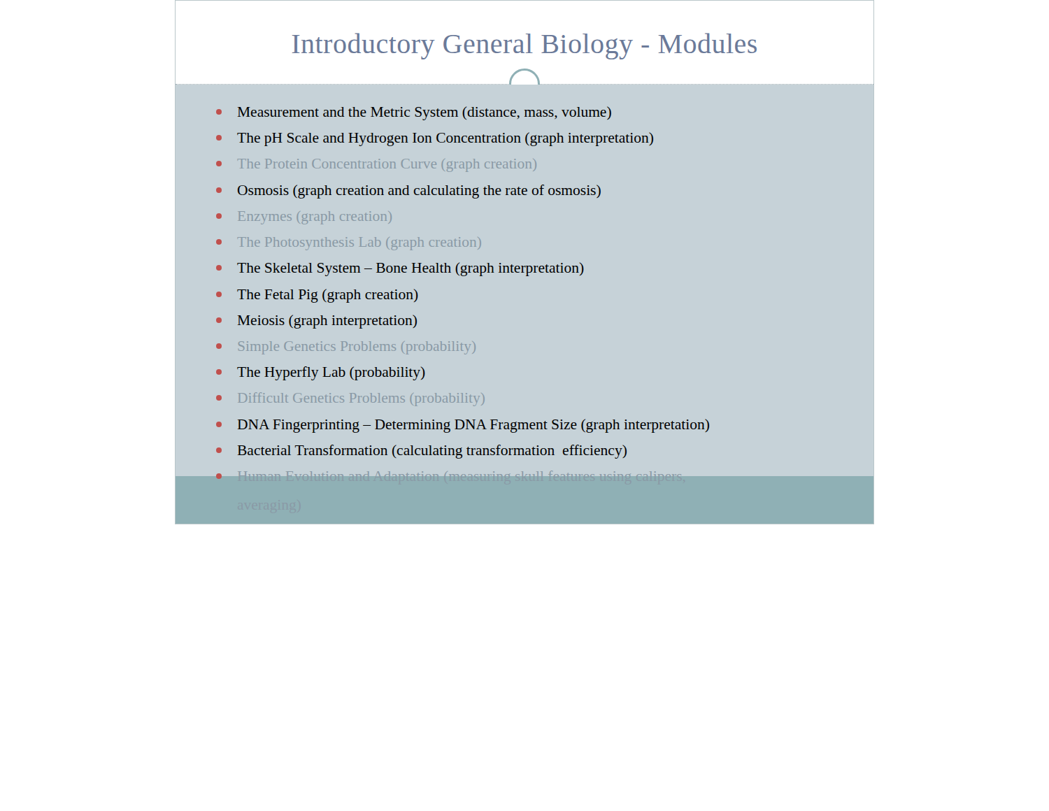Introductory General Biology - Modules
Measurement and the Metric System (distance, mass, volume)
The pH Scale and Hydrogen Ion Concentration (graph interpretation)
The Protein Concentration Curve (graph creation)
Osmosis (graph creation and calculating the rate of osmosis)
Enzymes (graph creation)
The Photosynthesis Lab (graph creation)
The Skeletal System – Bone Health (graph interpretation)
The Fetal Pig (graph creation)
Meiosis (graph interpretation)
Simple Genetics Problems (probability)
The Hyperfly Lab (probability)
Difficult Genetics Problems (probability)
DNA Fingerprinting – Determining DNA Fragment Size (graph interpretation)
Bacterial Transformation (calculating transformation efficiency)
Human Evolution and Adaptation (measuring skull features using calipers,
averaging)